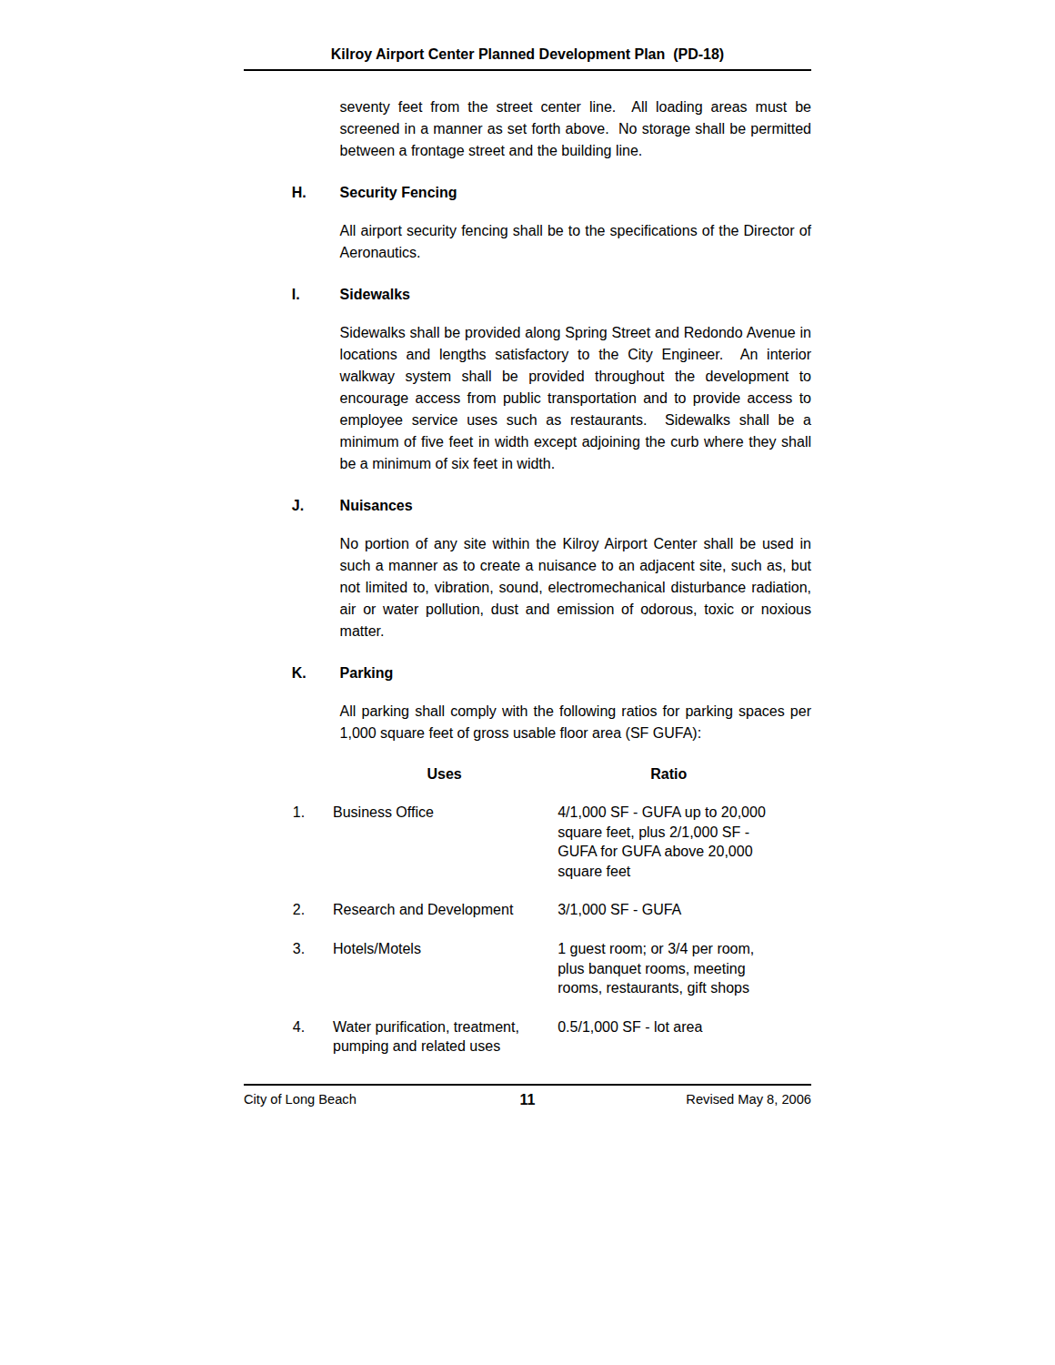Kilroy Airport Center Planned Development Plan (PD-18)
seventy feet from the street center line. All loading areas must be screened in a manner as set forth above. No storage shall be permitted between a frontage street and the building line.
H. Security Fencing
All airport security fencing shall be to the specifications of the Director of Aeronautics.
I. Sidewalks
Sidewalks shall be provided along Spring Street and Redondo Avenue in locations and lengths satisfactory to the City Engineer. An interior walkway system shall be provided throughout the development to encourage access from public transportation and to provide access to employee service uses such as restaurants. Sidewalks shall be a minimum of five feet in width except adjoining the curb where they shall be a minimum of six feet in width.
J. Nuisances
No portion of any site within the Kilroy Airport Center shall be used in such a manner as to create a nuisance to an adjacent site, such as, but not limited to, vibration, sound, electromechanical disturbance radiation, air or water pollution, dust and emission of odorous, toxic or noxious matter.
K. Parking
All parking shall comply with the following ratios for parking spaces per 1,000 square feet of gross usable floor area (SF GUFA):
| | Uses | Ratio |
| --- | --- | --- |
| 1. | Business Office | 4/1,000 SF - GUFA up to 20,000 square feet, plus 2/1,000 SF - GUFA for GUFA above 20,000 square feet |
| 2. | Research and Development | 3/1,000 SF - GUFA |
| 3. | Hotels/Motels | 1 guest room; or 3/4 per room, plus banquet rooms, meeting rooms, restaurants, gift shops |
| 4. | Water purification, treatment, pumping and related uses | 0.5/1,000 SF - lot area |
City of Long Beach 11 Revised May 8, 2006